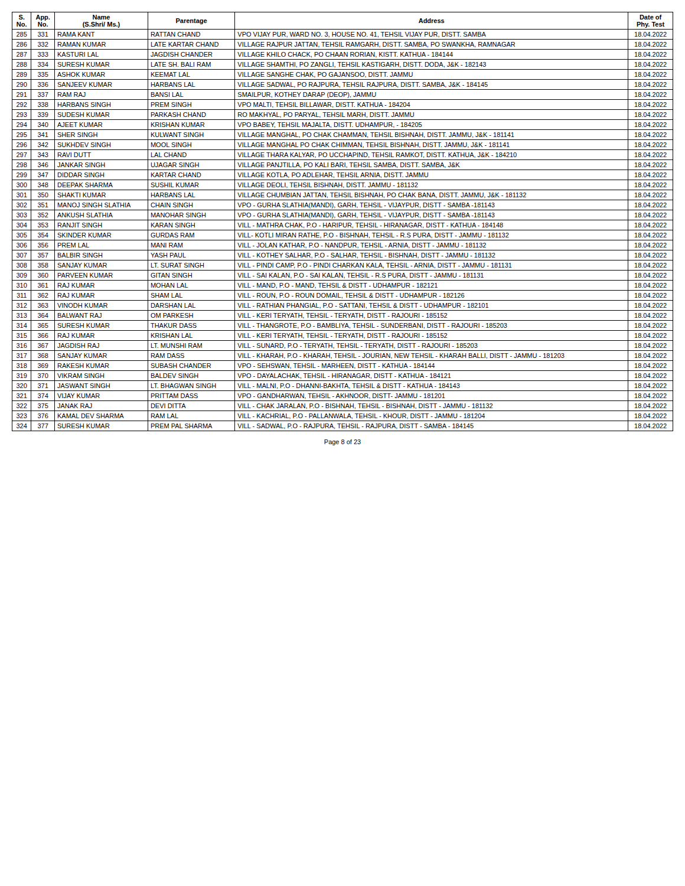| S. No. | App. No. | Name (S.Shri/ Ms.) | Parentage | Address | Date of Phy. Test |
| --- | --- | --- | --- | --- | --- |
| 285 | 331 | RAMA KANT | RATTAN CHAND | VPO VIJAY PUR, WARD NO. 3, HOUSE NO. 41, TEHSIL VIJAY PUR, DISTT. SAMBA | 18.04.2022 |
| 286 | 332 | RAMAN KUMAR | LATE KARTAR CHAND | VILLAGE RAJPUR JATTAN, TEHSIL RAMGARH, DISTT. SAMBA, PO SWANKHA, RAMNAGAR | 18.04.2022 |
| 287 | 333 | KASTURI LAL | JAGDISH CHANDER | VILLAGE KHILO CHACK, PO CHAAN RORIAN, KISTT. KATHUA - 184144 | 18.04.2022 |
| 288 | 334 | SURESH KUMAR | LATE SH. BALI RAM | VILLAGE SHAMTHI, PO ZANGLI, TEHSIL KASTIGARH, DISTT. DODA, J&K - 182143 | 18.04.2022 |
| 289 | 335 | ASHOK KUMAR | KEEMAT LAL | VILLAGE SANGHE CHAK, PO GAJANSOO, DISTT. JAMMU | 18.04.2022 |
| 290 | 336 | SANJEEV KUMAR | HARBANS LAL | VILLAGE SADWAL, PO RAJPURA, TEHSIL RAJPURA, DISTT. SAMBA, J&K - 184145 | 18.04.2022 |
| 291 | 337 | RAM RAJ | BANSI LAL | SMAILPUR, KOTHEY DARAP (DEOP), JAMMU | 18.04.2022 |
| 292 | 338 | HARBANS SINGH | PREM SINGH | VPO MALTI, TEHSIL BILLAWAR, DISTT. KATHUA - 184204 | 18.04.2022 |
| 293 | 339 | SUDESH KUMAR | PARKASH CHAND | RO MAKHYAL, PO PARYAL, TEHSIL MARH, DISTT. JAMMU | 18.04.2022 |
| 294 | 340 | AJEET KUMAR | KRISHAN KUMAR | VPO BABEY, TEHSIL MAJALTA, DISTT. UDHAMPUR, - 184205 | 18.04.2022 |
| 295 | 341 | SHER SINGH | KULWANT SINGH | VILLAGE MANGHAL, PO CHAK CHAMMAN, TEHSIL BISHNAH, DISTT. JAMMU, J&K - 181141 | 18.04.2022 |
| 296 | 342 | SUKHDEV SINGH | MOOL SINGH | VILLAGE MANGHAL PO CHAK CHIMMAN, TEHSIL BISHNAH, DISTT. JAMMU, J&K - 181141 | 18.04.2022 |
| 297 | 343 | RAVI DUTT | LAL CHAND | VILLAGE THARA KALYAR, PO UCCHAPIND, TEHSIL RAMKOT, DISTT. KATHUA, J&K - 184210 | 18.04.2022 |
| 298 | 346 | JANKAR SINGH | UJAGAR SINGH | VILLAGE PANJTILLA, PO KALI BARI, TEHSIL SAMBA, DISTT. SAMBA, J&K | 18.04.2022 |
| 299 | 347 | DIDDAR SINGH | KARTAR CHAND | VILLAGE KOTLA, PO ADLEHAR, TEHSIL ARNIA, DISTT. JAMMU | 18.04.2022 |
| 300 | 348 | DEEPAK SHARMA | SUSHIL KUMAR | VILLAGE DEOLI, TEHSIL BISHNAH, DISTT. JAMMU - 181132 | 18.04.2022 |
| 301 | 350 | SHAKTI KUMAR | HARBANS LAL | VILLAGE CHUMBIAN JATTAN, TEHSIL BISHNAH, PO CHAK BANA, DISTT. JAMMU, J&K - 181132 | 18.04.2022 |
| 302 | 351 | MANOJ SINGH SLATHIA | CHAIN SINGH | VPO - GURHA SLATHIA(MANDI), GARH, TEHSIL - VIJAYPUR, DISTT - SAMBA -181143 | 18.04.2022 |
| 303 | 352 | ANKUSH SLATHIA | MANOHAR SINGH | VPO - GURHA SLATHIA(MANDI), GARH, TEHSIL - VIJAYPUR, DISTT - SAMBA -181143 | 18.04.2022 |
| 304 | 353 | RANJIT SINGH | KARAN SINGH | VILL - MATHRA CHAK, P.O - HARIPUR, TEHSIL - HIRANAGAR, DISTT - KATHUA - 184148 | 18.04.2022 |
| 305 | 354 | SKINDER KUMAR | GURDAS RAM | VILL- KOTLI MIRAN RATHE, P.O - BISHNAH, TEHSIL - R.S PURA, DISTT - JAMMU - 181132 | 18.04.2022 |
| 306 | 356 | PREM LAL | MANI RAM | VILL - JOLAN KATHAR, P.O - NANDPUR, TEHSIL - ARNIA, DISTT - JAMMU - 181132 | 18.04.2022 |
| 307 | 357 | BALBIR SINGH | YASH PAUL | VILL - KOTHEY SALHAR, P.O - SALHAR, TEHSIL - BISHNAH, DISTT - JAMMU - 181132 | 18.04.2022 |
| 308 | 358 | SANJAY KUMAR | LT. SURAT SINGH | VILL - PINDI CAMP, P.O - PINDI CHARKAN KALA, TEHSIL - ARNIA, DISTT - JAMMU - 181131 | 18.04.2022 |
| 309 | 360 | PARVEEN KUMAR | GITAN SINGH | VILL - SAI KALAN, P.O - SAI KALAN, TEHSIL - R.S PURA, DISTT - JAMMU - 181131 | 18.04.2022 |
| 310 | 361 | RAJ KUMAR | MOHAN LAL | VILL - MAND, P.O - MAND, TEHSIL & DISTT - UDHAMPUR - 182121 | 18.04.2022 |
| 311 | 362 | RAJ KUMAR | SHAM LAL | VILL - ROUN, P.O - ROUN DOMAIL, TEHSIL & DISTT - UDHAMPUR - 182126 | 18.04.2022 |
| 312 | 363 | VINODH KUMAR | DARSHAN LAL | VILL - RATHIAN PHANGIAL, P.O - SATTANI, TEHSIL & DISTT - UDHAMPUR - 182101 | 18.04.2022 |
| 313 | 364 | BALWANT RAJ | OM PARKESH | VILL - KERI TERYATH, TEHSIL - TERYATH, DISTT - RAJOURI - 185152 | 18.04.2022 |
| 314 | 365 | SURESH KUMAR | THAKUR DASS | VILL - THANGROTE, P.O - BAMBLIYA, TEHSIL - SUNDERBANI, DISTT - RAJOURI - 185203 | 18.04.2022 |
| 315 | 366 | RAJ KUMAR | KRISHAN LAL | VILL - KERI TERYATH, TEHSIL - TERYATH, DISTT - RAJOURI - 185152 | 18.04.2022 |
| 316 | 367 | JAGDISH RAJ | LT. MUNSHI RAM | VILL - SUNARD, P.O - TERYATH, TEHSIL - TERYATH, DISTT - RAJOURI - 185203 | 18.04.2022 |
| 317 | 368 | SANJAY KUMAR | RAM DASS | VILL - KHARAH, P.O - KHARAH, TEHSIL - JOURIAN, NEW TEHSIL - KHARAH BALLI, DISTT - JAMMU - 181203 | 18.04.2022 |
| 318 | 369 | RAKESH KUMAR | SUBASH CHANDER | VPO - SEHSWAN, TEHSIL - MARHEEN, DISTT - KATHUA - 184144 | 18.04.2022 |
| 319 | 370 | VIKRAM SINGH | BALDEV SINGH | VPO - DAYALACHAK, TEHSIL - HIRANAGAR, DISTT - KATHUA - 184121 | 18.04.2022 |
| 320 | 371 | JASWANT SINGH | LT. BHAGWAN SINGH | VILL - MALNI, P.O - DHANNI-BAKHTA, TEHSIL & DISTT - KATHUA - 184143 | 18.04.2022 |
| 321 | 374 | VIJAY KUMAR | PRITTAM DASS | VPO - GANDHARWAN, TEHSIL - AKHNOOR, DISTT- JAMMU - 181201 | 18.04.2022 |
| 322 | 375 | JANAK RAJ | DEVI DITTA | VILL - CHAK JARALAN, P.O - BISHNAH, TEHSIL - BISHNAH, DISTT - JAMMU - 181132 | 18.04.2022 |
| 323 | 376 | KAMAL DEV SHARMA | RAM LAL | VILL - KACHRIAL, P.O - PALLANWALA, TEHSIL - KHOUR, DISTT - JAMMU - 181204 | 18.04.2022 |
| 324 | 377 | SURESH KUMAR | PREM PAL SHARMA | VILL - SADWAL, P.O - RAJPURA, TEHSIL - RAJPURA, DISTT - SAMBA - 184145 | 18.04.2022 |
Page 8 of 23